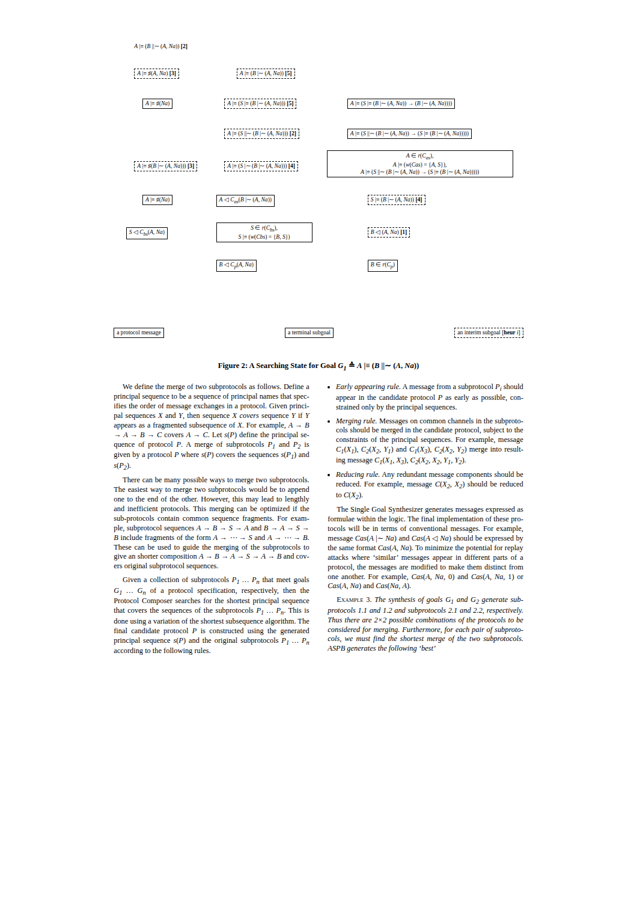A |≡ (B ||∼ (A, Na)) [2]
A |≡ ♯(A, Na) [3]
A |≡ (B |∼ (A, Na)) [5]
A |≡ ♯(Na)
A |≡ (S |≡ (B |∼ (A, Na))) [5]
A |≡ (S |≡ (B |∼ (A, Na)) → (B |∼ (A, Na))))
A |≡ (S ||∼ (B |∼ (A, Na))) [2]
A |≡ (S ||∼ (B |∼ (A, Na)) → (S |≡ (B |∼ (A, Na)))))
A |≡ ♯(B |∼ (A, Na))) [3]
A |≡ (S |∼ (B |∼ (A, Na))) [4]
A ∈ r(Cas),
A |≡ (w(Cas) = {A, S}),
A |≡ (S ||∼ (B |∼ (A, Na)) → (S |≡ (B |∼ (A, Na)))))
A |≡ ♯(Na)
A ◁ Cas(B |∼ (A, Na))
S |≡ (B |∼ (A, Na)) [4]
S ◁ Cbs(A, Na)
S ∈ r(Cbs),
S |≡ (w(Cbs) = {B, S})
B ◁ (A, Na) [1]
B ◁ Cp(A, Na)
B ∈ r(Cp)
a protocol message
a terminal subgoal
an interim subgoal [heur i]
Figure 2: A Searching State for Goal G1 ≙ A |≡ (B ||∼ (A, Na))
We define the merge of two subprotocols as follows. Define a principal sequence to be a sequence of principal names that specifies the order of message exchanges in a protocol. Given principal sequences X and Y, then sequence X covers sequence Y if Y appears as a fragmented subsequence of X. For example, A → B → A → B → C covers A → C. Let s(P) define the principal sequence of protocol P. A merge of subprotocols P1 and P2 is given by a protocol P where s(P) covers the sequences s(P1) and s(P2).
There can be many possible ways to merge two subprotocols. The easiest way to merge two subprotocols would be to append one to the end of the other. However, this may lead to lengthly and inefficient protocols. This merging can be optimized if the sub-protocols contain common sequence fragments. For example, subprotocol sequences A → B → S → A and B → A → S → B include fragments of the form A → ⋯ → S and A → ⋯ → B. These can be used to guide the merging of the subprotocols to give an shorter composition A → B → A → S → A → B and covers original subprotocol sequences.
Given a collection of subprotocols P1 … Pn that meet goals G1 … Gn of a protocol specification, respectively, then the Protocol Composer searches for the shortest principal sequence that covers the sequences of the subprotocols P1 … Pn. This is done using a variation of the shortest subsequence algorithm. The final candidate protocol P is constructed using the generated principal sequence s(P) and the original subprotocols P1 … Pn according to the following rules.
Early appearing rule. A message from a subprotocol Pi should appear in the candidate protocol P as early as possible, constrained only by the principal sequences.
Merging rule. Messages on common channels in the subprotocols should be merged in the candidate protocol, subject to the constraints of the principal sequences. For example, message C1(X1), C2(X2, Y1) and C1(X3), C2(X2, Y2) merge into resulting message C1(X1, X3), C2(X2, X2, Y1, Y2).
Reducing rule. Any redundant message components should be reduced. For example, message C(X2, X2) should be reduced to C(X2).
The Single Goal Synthesizer generates messages expressed as formulae within the logic. The final implementation of these protocols will be in terms of conventional messages. For example, message Cas(A |∼ Na) and Cas(A ◁ Na) should be expressed by the same format Cas(A, Na). To minimize the potential for replay attacks where ‘similar’ messages appear in different parts of a protocol, the messages are modified to make them distinct from one another. For example, Cas(A, Na, 0) and Cas(A, Na, 1) or Cas(A, Na) and Cas(Na, A).
Example 3. The synthesis of goals G1 and G2 generate subprotocols 1.1 and 1.2 and subprotocols 2.1 and 2.2, respectively. Thus there are 2×2 possible combinations of the protocols to be considered for merging. Furthermore, for each pair of subprotocols, we must find the shortest merge of the two subprotocols. ASPB generates the following ‘best’